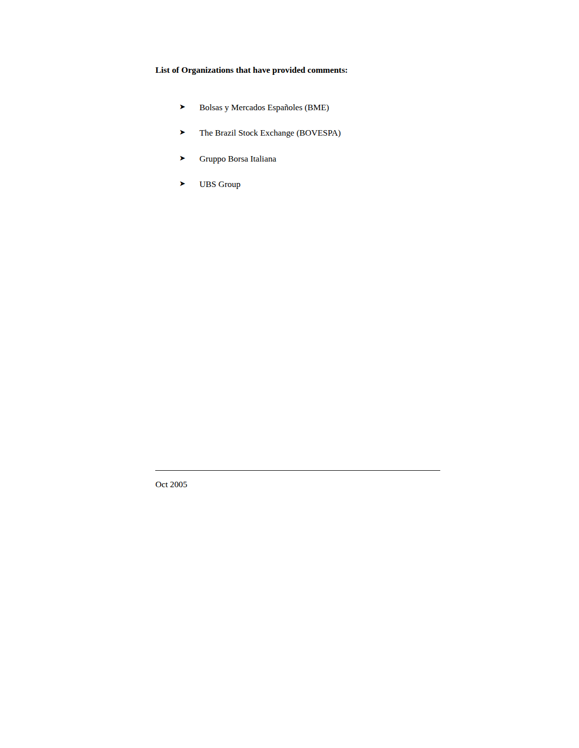List of Organizations that have provided comments:
Bolsas y Mercados Españoles (BME)
The Brazil Stock Exchange (BOVESPA)
Gruppo Borsa Italiana
UBS Group
Oct 2005